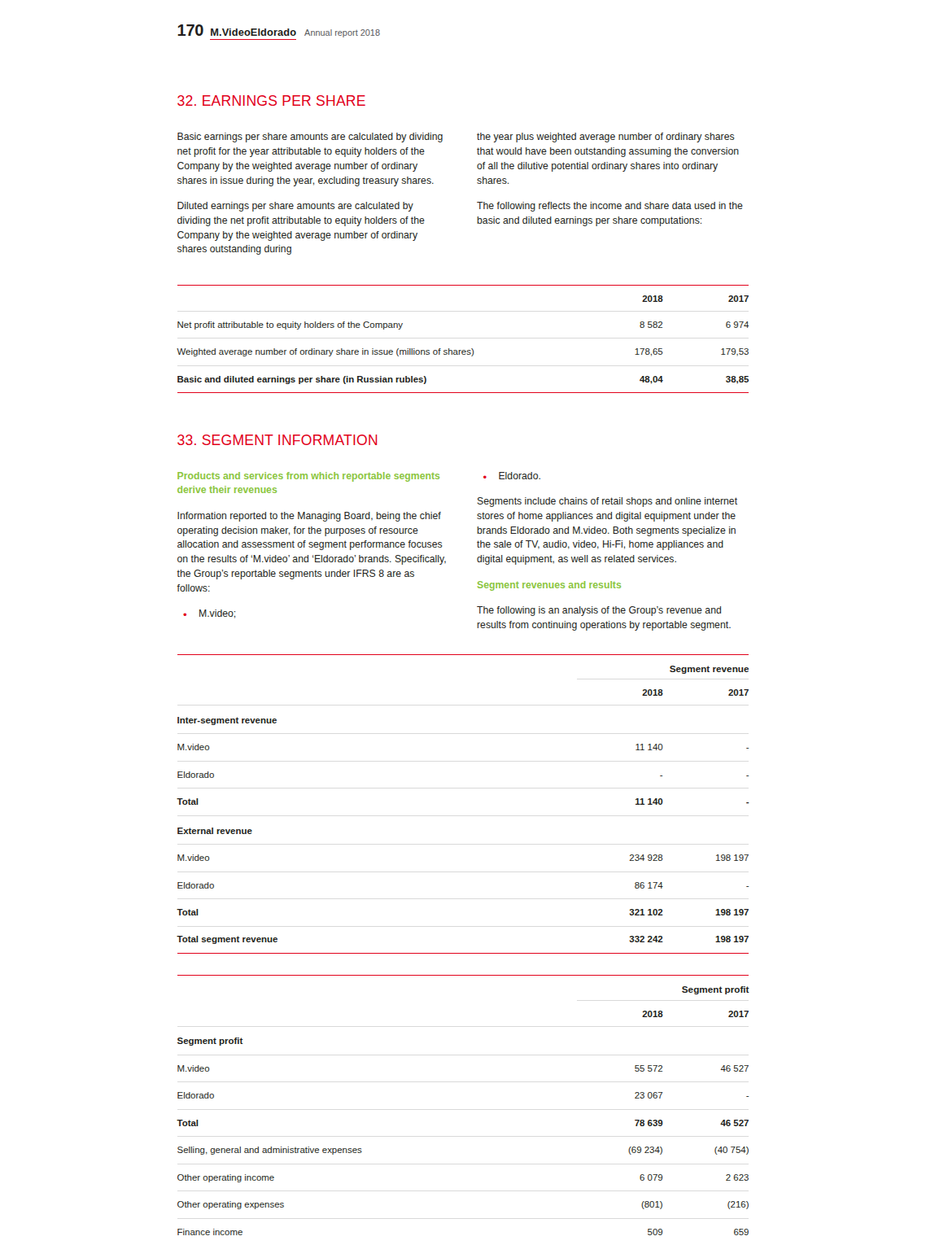170 M. Video Eldorado Annual report 2018
32. Earnings per share
Basic earnings per share amounts are calculated by dividing net profit for the year attributable to equity holders of the Company by the weighted average number of ordinary shares in issue during the year, excluding treasury shares.
Diluted earnings per share amounts are calculated by dividing the net profit attributable to equity holders of the Company by the weighted average number of ordinary shares outstanding during
the year plus weighted average number of ordinary shares that would have been outstanding assuming the conversion of all the dilutive potential ordinary shares into ordinary shares.
The following reflects the income and share data used in the basic and diluted earnings per share computations:
| | 2018 | 2017 |
| --- | --- | --- |
| Net profit attributable to equity holders of the Company | 8 582 | 6 974 |
| Weighted average number of ordinary share in issue (millions of shares) | 178,65 | 179,53 |
| Basic and diluted earnings per share (in Russian rubles) | 48,04 | 38,85 |
33. Segment information
Products and services from which reportable segments derive their revenues
Information reported to the Managing Board, being the chief operating decision maker, for the purposes of resource allocation and assessment of segment performance focuses on the results of ‘M.video’ and ‘Eldorado’ brands. Specifically, the Group’s reportable segments under IFRS 8 are as follows:
M.video;
Eldorado.
Segments include chains of retail shops and online internet stores of home appliances and digital equipment under the brands Eldorado and M.video. Both segments specialize in the sale of TV, audio, video, Hi-Fi, home appliances and digital equipment, as well as related services.
Segment revenues and results
The following is an analysis of the Group’s revenue and results from continuing operations by reportable segment.
| | Segment revenue |
| --- | --- |
| | 2018 | 2017 |
| Inter-segment revenue | | |
| M.video | 11 140 | - |
| Eldorado | - | - |
| Total | 11 140 | - |
| External revenue | | |
| M.video | 234 928 | 198 197 |
| Eldorado | 86 174 | - |
| Total | 321 102 | 198 197 |
| Total segment revenue | 332 242 | 198 197 |
| | Segment profit |
| --- | --- |
| | 2018 | 2017 |
| Segment profit | | |
| M.video | 55 572 | 46 527 |
| Eldorado | 23 067 | - |
| Total | 78 639 | 46 527 |
| Selling, general and administrative expenses | (69 234) | (40 754) |
| Other operating income | 6 079 | 2 623 |
| Other operating expenses | (801) | (216) |
| Finance income | 509 | 659 |